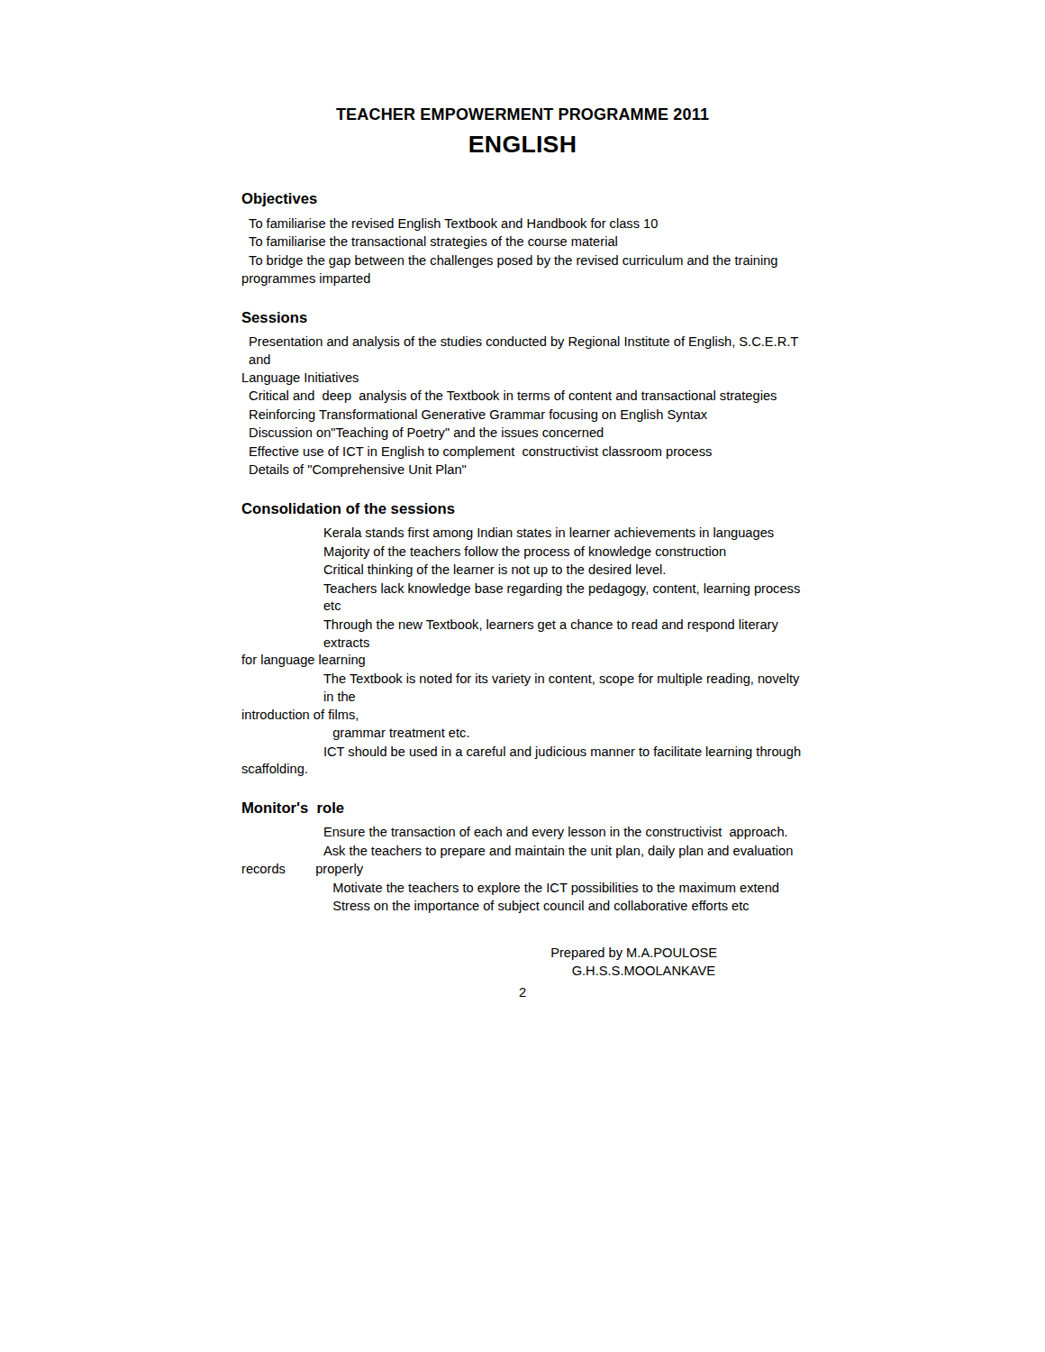TEACHER EMPOWERMENT PROGRAMME 2011
ENGLISH
Objectives
To familiarise the revised English Textbook and Handbook for class 10
To familiarise the transactional strategies of the course material
To bridge the gap between the challenges posed by the revised curriculum and the training
programmes imparted
Sessions
Presentation and analysis of the studies conducted by Regional Institute of English, S.C.E.R.T and
Language Initiatives
Critical and deep analysis of the Textbook in terms of content and transactional strategies
Reinforcing Transformational Generative Grammar focusing on English Syntax
Discussion on"Teaching of Poetry" and the issues concerned
Effective use of ICT in English to complement constructivist classroom process
Details of "Comprehensive Unit Plan"
Consolidation of the sessions
Kerala stands first among Indian states in learner achievements in languages
Majority of the teachers follow the process of knowledge construction
Critical thinking of the learner is not up to the desired level.
Teachers lack knowledge base regarding the pedagogy, content, learning process etc
Through the new Textbook, learners get a chance to read and respond literary extractsfor language learning
The Textbook is noted for its variety in content, scope for multiple reading, novelty in theintroduction of films,
grammar treatment etc.
ICT should be used in a careful and judicious manner to facilitate learning throughscaffolding.
Monitor's role
Ensure the transaction of each and every lesson in the constructivist approach.
Ask the teachers to prepare and maintain the unit plan, daily plan and evaluation
recordsproperly
Motivate the teachers to explore the ICT possibilities to the maximum extend
Stress on the importance of subject council and collaborative efforts etc
Prepared by M.A.POULOSE
G.H.S.S.MOOLANKAVE
2